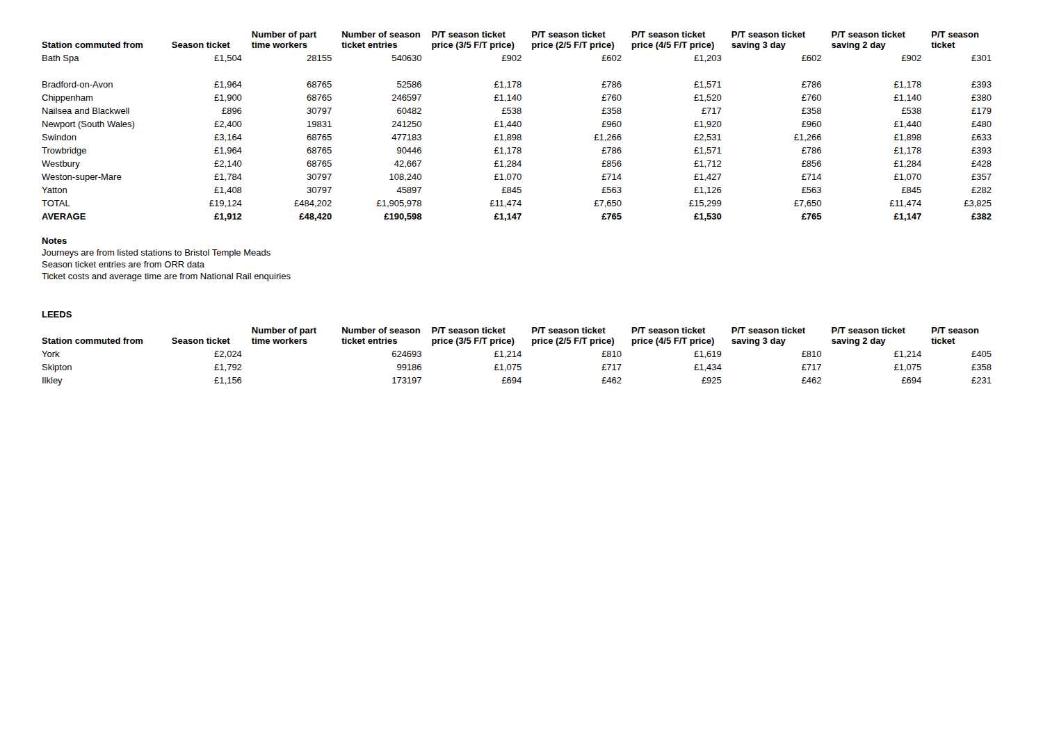| Station commuted from | Season ticket | Number of part time workers | Number of season ticket entries | P/T season ticket price (3/5 F/T price) | P/T season ticket price (2/5 F/T price) | P/T season ticket price (4/5 F/T price) | P/T season ticket saving 3 day | P/T season ticket saving 2 day | P/T season ticket |
| --- | --- | --- | --- | --- | --- | --- | --- | --- | --- |
| Bath Spa | £1,504 | 28155 | 540630 | £902 | £602 | £1,203 | £602 | £902 | £301 |
| Bradford-on-Avon | £1,964 | 68765 | 52586 | £1,178 | £786 | £1,571 | £786 | £1,178 | £393 |
| Chippenham | £1,900 | 68765 | 246597 | £1,140 | £760 | £1,520 | £760 | £1,140 | £380 |
| Nailsea and Blackwell | £896 | 30797 | 60482 | £538 | £358 | £717 | £358 | £538 | £179 |
| Newport (South Wales) | £2,400 | 19831 | 241250 | £1,440 | £960 | £1,920 | £960 | £1,440 | £480 |
| Swindon | £3,164 | 68765 | 477183 | £1,898 | £1,266 | £2,531 | £1,266 | £1,898 | £633 |
| Trowbridge | £1,964 | 68765 | 90446 | £1,178 | £786 | £1,571 | £786 | £1,178 | £393 |
| Westbury | £2,140 | 68765 | 42,667 | £1,284 | £856 | £1,712 | £856 | £1,284 | £428 |
| Weston-super-Mare | £1,784 | 30797 | 108,240 | £1,070 | £714 | £1,427 | £714 | £1,070 | £357 |
| Yatton | £1,408 | 30797 | 45897 | £845 | £563 | £1,126 | £563 | £845 | £282 |
| TOTAL | £19,124 | £484,202 | £1,905,978 | £11,474 | £7,650 | £15,299 | £7,650 | £11,474 | £3,825 |
| AVERAGE | £1,912 | £48,420 | £190,598 | £1,147 | £765 | £1,530 | £765 | £1,147 | £382 |
Notes
Journeys are from listed stations to Bristol Temple Meads
Season ticket entries are from ORR data
Ticket costs and average time are from National Rail enquiries
LEEDS
| Station commuted from | Season ticket | Number of part time workers | Number of season ticket entries | P/T season ticket price (3/5 F/T price) | P/T season ticket price (2/5 F/T price) | P/T season ticket price (4/5 F/T price) | P/T season ticket saving 3 day | P/T season ticket saving 2 day | P/T season ticket |
| --- | --- | --- | --- | --- | --- | --- | --- | --- | --- |
| York | £2,024 | | 624693 | £1,214 | £810 | £1,619 | £810 | £1,214 | £405 |
| Skipton | £1,792 | | 99186 | £1,075 | £717 | £1,434 | £717 | £1,075 | £358 |
| Ilkley | £1,156 | | 173197 | £694 | £462 | £925 | £462 | £694 | £231 |